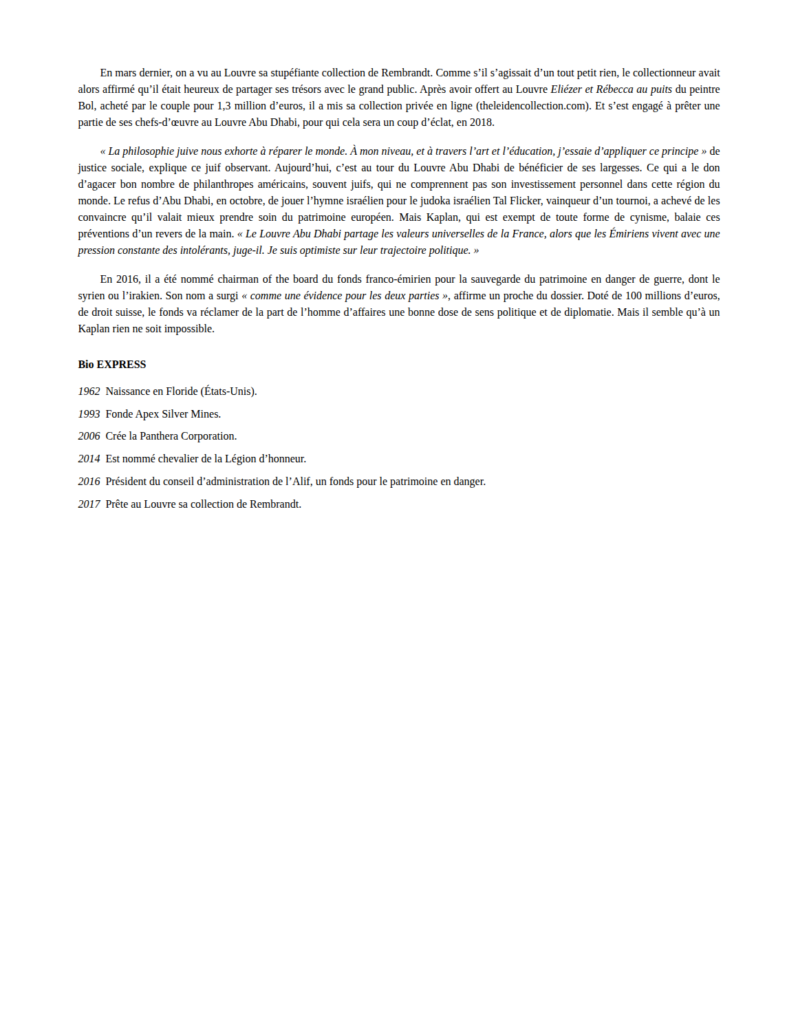En mars dernier, on a vu au Louvre sa stupéfiante collection de Rembrandt. Comme s’il s’agissait d’un tout petit rien, le collectionneur avait alors affirmé qu’il était heureux de partager ses trésors avec le grand public. Après avoir offert au Louvre Eliézer et Rébecca au puits du peintre Bol, acheté par le couple pour 1,3 million d’euros, il a mis sa collection privée en ligne (theleidencollection.com). Et s’est engagé à prêter une partie de ses chefs-d’œuvre au Louvre Abu Dhabi, pour qui cela sera un coup d’éclat, en 2018.
« La philosophie juive nous exhorte à réparer le monde. À mon niveau, et à travers l’art et l’éducation, j’essaie d’appliquer ce principe » de justice sociale, explique ce juif observant. Aujourd’hui, c’est au tour du Louvre Abu Dhabi de bénéficier de ses largesses. Ce qui a le don d’agacer bon nombre de philanthropes américains, souvent juifs, qui ne comprennent pas son investissement personnel dans cette région du monde. Le refus d’Abu Dhabi, en octobre, de jouer l’hymne israélien pour le judoka israélien Tal Flicker, vainqueur d’un tournoi, a achevé de les convaincre qu’il valait mieux prendre soin du patrimoine européen. Mais Kaplan, qui est exempt de toute forme de cynisme, balaie ces préventions d’un revers de la main. « Le Louvre Abu Dhabi partage les valeurs universelles de la France, alors que les Émiriens vivent avec une pression constante des intolérants, juge-il. Je suis optimiste sur leur trajectoire politique. »
En 2016, il a été nommé chairman of the board du fonds franco-émirien pour la sauvegarde du patrimoine en danger de guerre, dont le syrien ou l’irakien. Son nom a surgi « comme une évidence pour les deux parties », affirme un proche du dossier. Doté de 100 millions d’euros, de droit suisse, le fonds va réclamer de la part de l’homme d’affaires une bonne dose de sens politique et de diplomatie. Mais il semble qu’à un Kaplan rien ne soit impossible.
Bio EXPRESS
1962 Naissance en Floride (États-Unis).
1993 Fonde Apex Silver Mines.
2006 Crée la Panthera Corporation.
2014 Est nommé chevalier de la Légion d’honneur.
2016 Président du conseil d’administration de l’Alif, un fonds pour le patrimoine en danger.
2017 Prête au Louvre sa collection de Rembrandt.